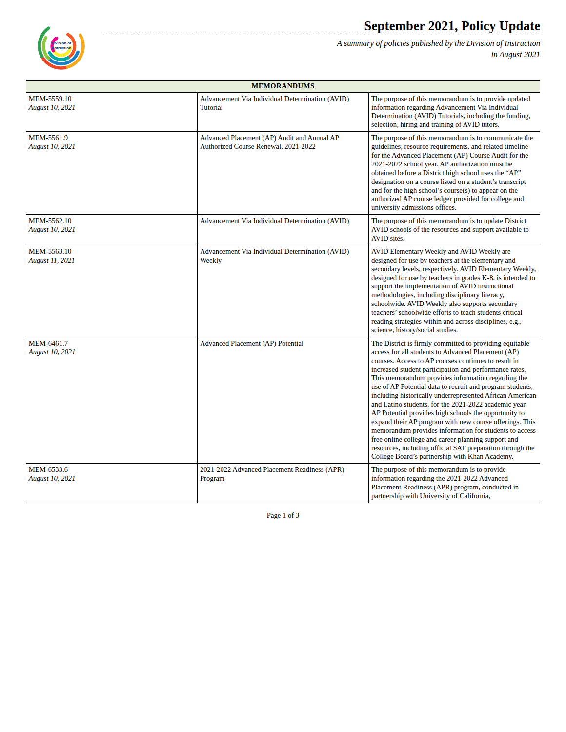Division of Instruction
September 2021, Policy Update
A summary of policies published by the Division of Instruction
in August 2021
| MEMORANDUMS |
| --- |
| MEM-5559.10 August 10, 2021 | Advancement Via Individual Determination (AVID) Tutorial | The purpose of this memorandum is to provide updated information regarding Advancement Via Individual Determination (AVID) Tutorials, including the funding, selection, hiring and training of AVID tutors. |
| MEM-5561.9 August 10, 2021 | Advanced Placement (AP) Audit and Annual AP Authorized Course Renewal, 2021-2022 | The purpose of this memorandum is to communicate the guidelines, resource requirements, and related timeline for the Advanced Placement (AP) Course Audit for the 2021-2022 school year. AP authorization must be obtained before a District high school uses the “AP” designation on a course listed on a student’s transcript and for the high school’s course(s) to appear on the authorized AP course ledger provided for college and university admissions offices. |
| MEM-5562.10 August 10, 2021 | Advancement Via Individual Determination (AVID) | The purpose of this memorandum is to update District AVID schools of the resources and support available to AVID sites. |
| MEM-5563.10 August 11, 2021 | Advancement Via Individual Determination (AVID) Weekly | AVID Elementary Weekly and AVID Weekly are designed for use by teachers at the elementary and secondary levels, respectively. AVID Elementary Weekly, designed for use by teachers in grades K-8, is intended to support the implementation of AVID instructional methodologies, including disciplinary literacy, schoolwide. AVID Weekly also supports secondary teachers’ schoolwide efforts to teach students critical reading strategies within and across disciplines, e.g., science, history/social studies. |
| MEM-6461.7 August 10, 2021 | Advanced Placement (AP) Potential | The District is firmly committed to providing equitable access for all students to Advanced Placement (AP) courses. Access to AP courses continues to result in increased student participation and performance rates. This memorandum provides information regarding the use of AP Potential data to recruit and program students, including historically underrepresented African American and Latino students, for the 2021-2022 academic year. AP Potential provides high schools the opportunity to expand their AP program with new course offerings. This memorandum provides information for students to access free online college and career planning support and resources, including official SAT preparation through the College Board’s partnership with Khan Academy. |
| MEM-6533.6 August 10, 2021 | 2021-2022 Advanced Placement Readiness (APR) Program | The purpose of this memorandum is to provide information regarding the 2021-2022 Advanced Placement Readiness (APR) program, conducted in partnership with University of California, |
Page 1 of 3